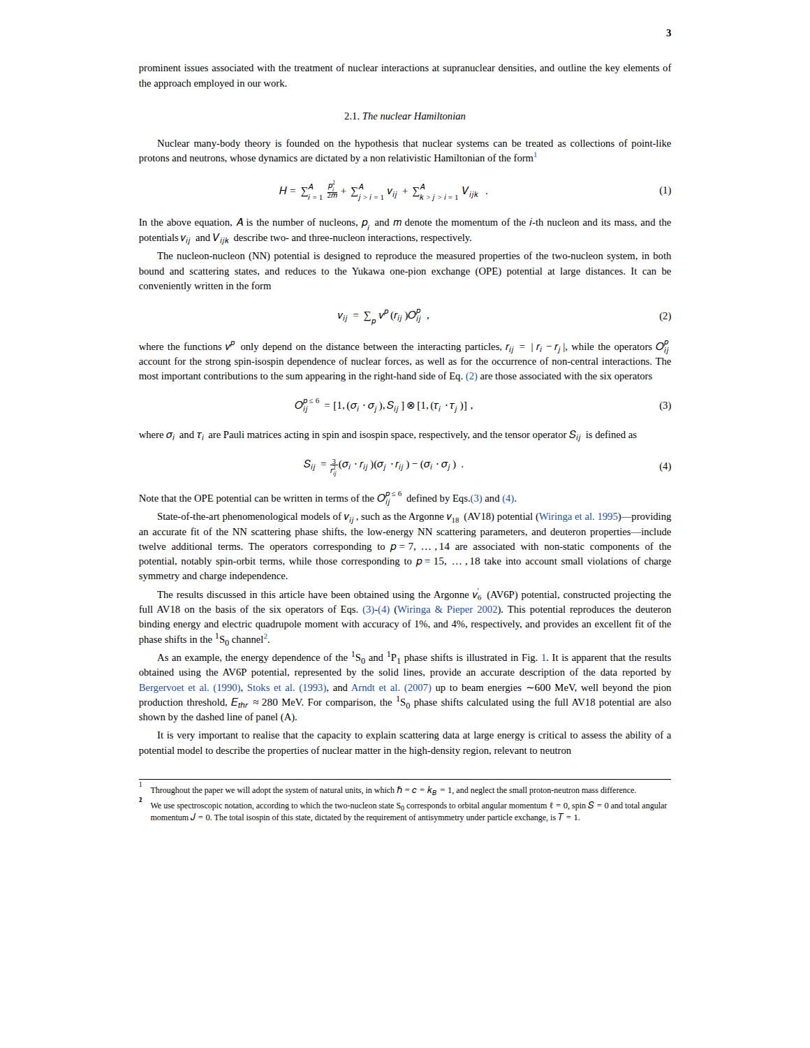3
prominent issues associated with the treatment of nuclear interactions at supranuclear densities, and outline the key elements of the approach employed in our work.
2.1. The nuclear Hamiltonian
Nuclear many-body theory is founded on the hypothesis that nuclear systems can be treated as collections of point-like protons and neutrons, whose dynamics are dictated by a non relativistic Hamiltonian of the form1
H = ∑ i=1 A pi2 2m + ∑ j>i=1 A vij + ∑ k>j>i=1 A Vijk .
(1)
In the above equation, A is the number of nucleons, pi and m denote the momentum of the i-th nucleon and its mass, and the potentials vij and Vijk describe two- and three-nucleon interactions, respectively.
The nucleon-nucleon (NN) potential is designed to reproduce the measured properties of the two-nucleon system, in both bound and scattering states, and reduces to the Yukawa one-pion exchange (OPE) potential at large distances. It can be conveniently written in the form
vij = ∑p vp (rij) Oijp ,
(2)
where the functions vp only depend on the distance between the interacting particles, rij=|ri−rj|, while the operators Oijp account for the strong spin-isospin dependence of nuclear forces, as well as for the occurrence of non-central interactions. The most important contributions to the sum appearing in the right-hand side of Eq. (2) are those associated with the six operators
Oijp≤6 = [1, (σi⋅σj) , Sij ] ⊗ [1, (τi⋅τj) ] ,
(3)
where σi and τi are Pauli matrices acting in spin and isospin space, respectively, and the tensor operator Sij is defined as
Sij = 3rij2 (σi⋅rij) (σj⋅rij) − (σi⋅σj) .
(4)
Note that the OPE potential can be written in terms of the Oijp≤6 defined by Eqs.(3) and (4).
State-of-the-art phenomenological models of vij, such as the Argonne v18 (AV18) potential (Wiringa et al. 1995)—providing an accurate fit of the NN scattering phase shifts, the low-energy NN scattering parameters, and deuteron properties—include twelve additional terms. The operators corresponding to p=7,…,14 are associated with non-static components of the potential, notably spin-orbit terms, while those corresponding to p=15,…,18 take into account small violations of charge symmetry and charge independence.
The results discussed in this article have been obtained using the Argonne v6′ (AV6P) potential, constructed projecting the full AV18 on the basis of the six operators of Eqs. (3)-(4) (Wiringa & Pieper 2002). This potential reproduces the deuteron binding energy and electric quadrupole moment with accuracy of 1%, and 4%, respectively, and provides an excellent fit of the phase shifts in the 1S0 channel2.
As an example, the energy dependence of the 1S0 and 1P1 phase shifts is illustrated in Fig. 1. It is apparent that the results obtained using the AV6P potential, represented by the solid lines, provide an accurate description of the data reported by Bergervoet et al. (1990), Stoks et al. (1993), and Arndt et al. (2007) up to beam energies ∼600 MeV, well beyond the pion production threshold, Ethr≈280 MeV. For comparison, the 1S0 phase shifts calculated using the full AV18 potential are also shown by the dashed line of panel (A).
It is very important to realise that the capacity to explain scattering data at large energy is critical to assess the ability of a potential model to describe the properties of nuclear matter in the high-density region, relevant to neutron
1 Throughout the paper we will adopt the system of natural units, in which ℏ=c=kB=1, and neglect the small proton-neutron mass difference.
2 We use spectroscopic notation, according to which the two-nucleon state 1S0 corresponds to orbital angular momentum ℓ=0, spin S=0 and total angular momentum J=0. The total isospin of this state, dictated by the requirement of antisymmetry under particle exchange, is T=1.